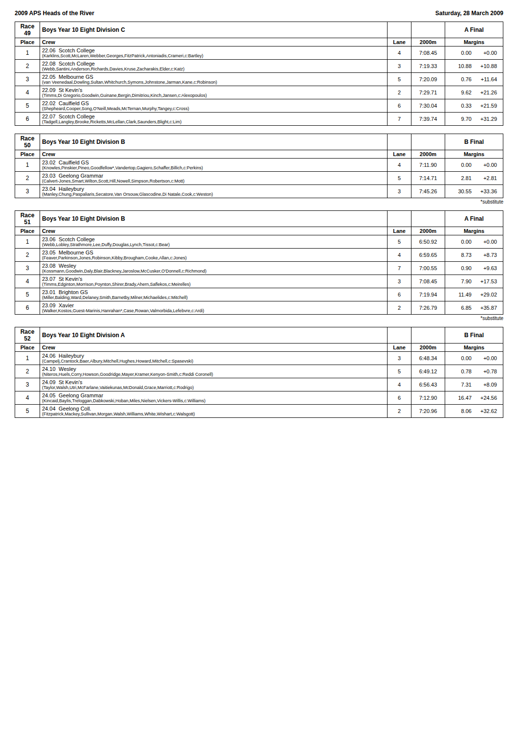2009 APS Heads of the River Saturday, 28 March 2009
| Race 49 | Boys Year 10 Eight Division C | | | A Final |
| Place | Crew | Lane | 2000m | Margins |
| 1 | 22.06 Scotch College (Karklins,Scott,McLaren,Webber,Georges,FitzPatrick,Antoniadis,Crameri,c:Bartley) | 4 | 7:08.45 | 0.00 +0.00 |
| 2 | 22.08 Scotch College (Webb,Santini,Anderson,Richards,Davies,Kruse,Zacharakis,Elder,c:Katz) | 3 | 7:19.33 | 10.88 +10.88 |
| 3 | 22.05 Melbourne GS (van Veenedaal,Dowling,Sultan,Whitchurch,Symons,Johnstone,Jarman,Kane,c:Robinson) | 5 | 7:20.09 | 0.76 +11.64 |
| 4 | 22.09 St Kevin's (Timms,Di Gregorio,Goodwin,Guinane,Bergin,Dimitriou,Kinch,Jansen,c:Alexopoulos) | 2 | 7:29.71 | 9.62 +21.26 |
| 5 | 22.02 Caulfield GS (Shepheard,Cooper,Song,O'Neill,Meads,McTernan,Murphy,Tangey,c:Cross) | 6 | 7:30.04 | 0.33 +21.59 |
| 6 | 22.07 Scotch College (Tadgell,Langley,Brooke,Ricketts,McLellan,Clark,Saunders,Blight,c:Lim) | 7 | 7:39.74 | 9.70 +31.29 |
| Race 50 | Boys Year 10 Eight Division B | | | B Final |
| Place | Crew | Lane | 2000m | Margins |
| 1 | 23.02 Caulfield GS (Knowles,Pinskier,Pineo,Goodfellow*,Vandertop,Gagiero,Schaffer,Billich,c:Perkins) | 4 | 7:11.90 | 0.00 +0.00 |
| 2 | 23.03 Geelong Grammar (Calvert-Jones,Smart,Wilton,Scott,Hill,Nowell,Simpson,Robertson,c:Mott) | 5 | 7:14.71 | 2.81 +2.81 |
| 3 | 23.04 Haileybury (Manley,Chung,Paspaliaris,Secatore,Van Orsouw,Glascodine,Di Natale,Cook,c:Weston) | 3 | 7:45.26 | 30.55 +33.36 |
*substitute
| Race 51 | Boys Year 10 Eight Division B | | | A Final |
| Place | Crew | Lane | 2000m | Margins |
| 1 | 23.06 Scotch College (Webb,Lobley,Strathmore,Lee,Duffy,Douglas,Lynch,Tissot,c:Bear) | 5 | 6:50.92 | 0.00 +0.00 |
| 2 | 23.05 Melbourne GS (Feaver,Parkinson,Jones,Robinson,Kibby,Brougham,Cooke,Allan,c:Jones) | 4 | 6:59.65 | 8.73 +8.73 |
| 3 | 23.08 Wesley (Kossmann,Goodwin,Daly,Blair,Blackney,Jaroslow,McCusker,O'Donnell,c:Richmond) | 7 | 7:00.55 | 0.90 +9.63 |
| 4 | 23.07 St Kevin's (Timms,Edginton,Morrison,Poynton,Shirer,Brady,Ahern,Saflekos,c:Meirelles) | 3 | 7:08.45 | 7.90 +17.53 |
| 5 | 23.01 Brighton GS (Miller,Balding,Ward,Delaney,Smith,Barnetby,Milner,Michaelides,c:Mitchell) | 6 | 7:19.94 | 11.49 +29.02 |
| 6 | 23.09 Xavier (Walker,Kostos,Guest-Marinis,Hanrahan*,Case,Rowan,Valmorbida,Lefebvre,c:Ardi) | 2 | 7:26.79 | 6.85 +35.87 |
*substitute
| Race 52 | Boys Year 10 Eight Division A | | | B Final |
| Place | Crew | Lane | 2000m | Margins |
| 1 | 24.06 Haileybury (Campelj,Crantock,Baer,Albury,Mitchell,Hughes,Howard,Mitchell,c:Spasevski) | 3 | 6:48.34 | 0.00 +0.00 |
| 2 | 24.10 Wesley (Niteros,Huels,Corry,Howson,Goodridge,Mayer,Kramer,Kenyon-Smith,c:Reddi Coronell) | 5 | 6:49.12 | 0.78 +0.78 |
| 3 | 24.09 St Kevin's (Taylor,Walsh,Utri,McFarlane,Vaitiekunas,McDonald,Grace,Marriott,c:Rodrigo) | 4 | 6:56.43 | 7.31 +8.09 |
| 4 | 24.05 Geelong Grammar (Kincaid,Baylis,Treloggan,Dabkowski,Hoban,Miles,Nielsen,Vickers-Willis,c:Williams) | 6 | 7:12.90 | 16.47 +24.56 |
| 5 | 24.04 Geelong Coll. (Fitzpatrick,Mackey,Sullivan,Morgan,Walsh,Williams,White,Wishart,c:Walsgott) | 2 | 7:20.96 | 8.06 +32.62 |